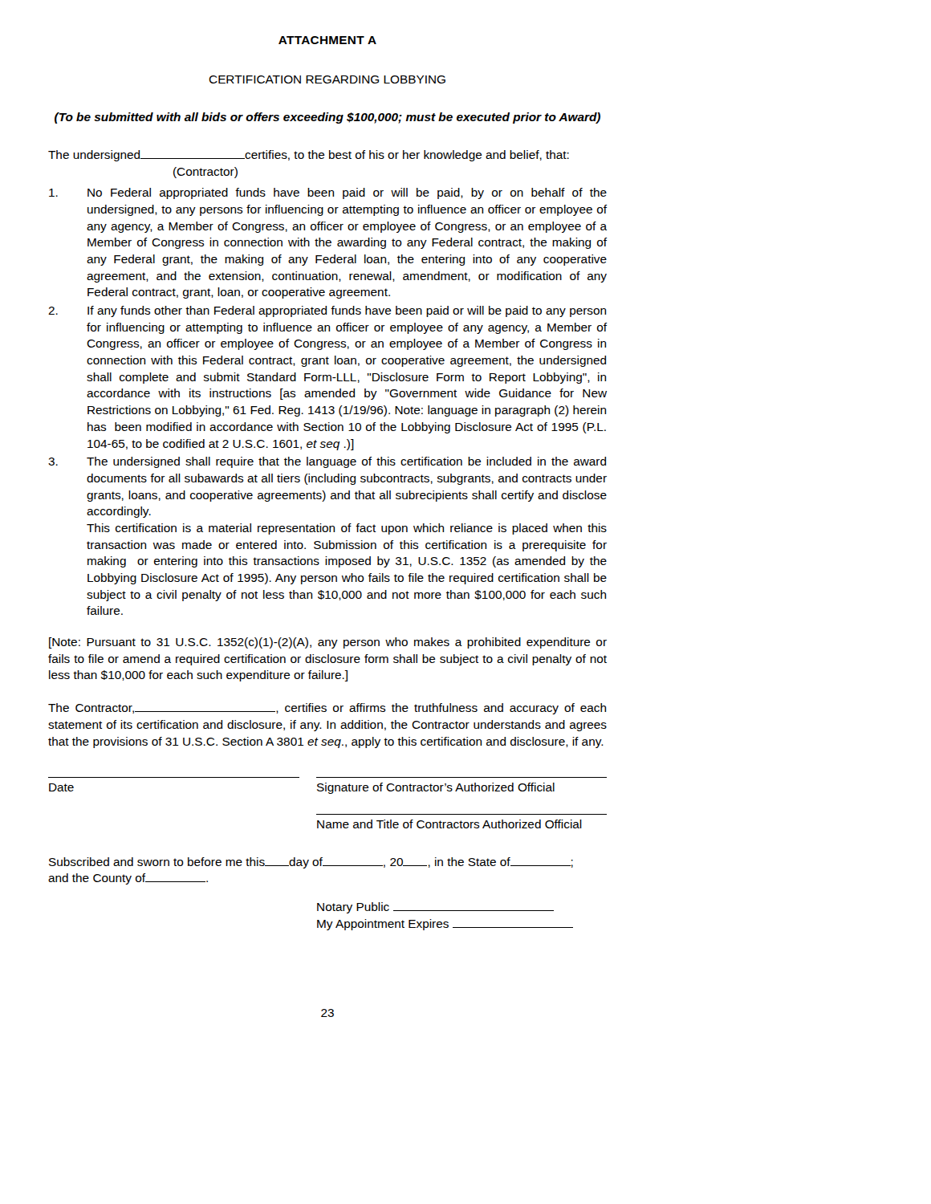ATTACHMENT A
CERTIFICATION REGARDING LOBBYING
(To be submitted with all bids or offers exceeding $100,000; must be executed prior to Award)
The undersigned certifies, to the best of his or her knowledge and belief, that:
(Contractor)
No Federal appropriated funds have been paid or will be paid, by or on behalf of the undersigned, to any persons for influencing or attempting to influence an officer or employee of any agency, a Member of Congress, an officer or employee of Congress, or an employee of a Member of Congress in connection with the awarding to any Federal contract, the making of any Federal grant, the making of any Federal loan, the entering into of any cooperative agreement, and the extension, continuation, renewal, amendment, or modification of any Federal contract, grant, loan, or cooperative agreement.
If any funds other than Federal appropriated funds have been paid or will be paid to any person for influencing or attempting to influence an officer or employee of any agency, a Member of Congress, an officer or employee of Congress, or an employee of a Member of Congress in connection with this Federal contract, grant loan, or cooperative agreement, the undersigned shall complete and submit Standard Form-LLL, "Disclosure Form to Report Lobbying", in accordance with its instructions [as amended by "Government wide Guidance for New Restrictions on Lobbying," 61 Fed. Reg. 1413 (1/19/96). Note: language in paragraph (2) herein has been modified in accordance with Section 10 of the Lobbying Disclosure Act of 1995 (P.L. 104-65, to be codified at 2 U.S.C. 1601, et seq .)]
The undersigned shall require that the language of this certification be included in the award documents for all subawards at all tiers (including subcontracts, subgrants, and contracts under grants, loans, and cooperative agreements) and that all subrecipients shall certify and disclose accordingly.
This certification is a material representation of fact upon which reliance is placed when this transaction was made or entered into. Submission of this certification is a prerequisite for making or entering into this transactions imposed by 31, U.S.C. 1352 (as amended by the Lobbying Disclosure Act of 1995). Any person who fails to file the required certification shall be subject to a civil penalty of not less than $10,000 and not more than $100,000 for each such failure.
[Note: Pursuant to 31 U.S.C. 1352(c)(1)-(2)(A), any person who makes a prohibited expenditure or fails to file or amend a required certification or disclosure form shall be subject to a civil penalty of not less than $10,000 for each such expenditure or failure.]
The Contractor, , certifies or affirms the truthfulness and accuracy of each statement of its certification and disclosure, if any. In addition, the Contractor understands and agrees that the provisions of 31 U.S.C. Section A 3801 et seq., apply to this certification and disclosure, if any.
Date
Signature of Contractor’s Authorized Official
Name and Title of Contractors Authorized Official
Subscribed and sworn to before me this day of , 20 , in the State of ;
and the County of .
Notary Public
My Appointment Expires
23